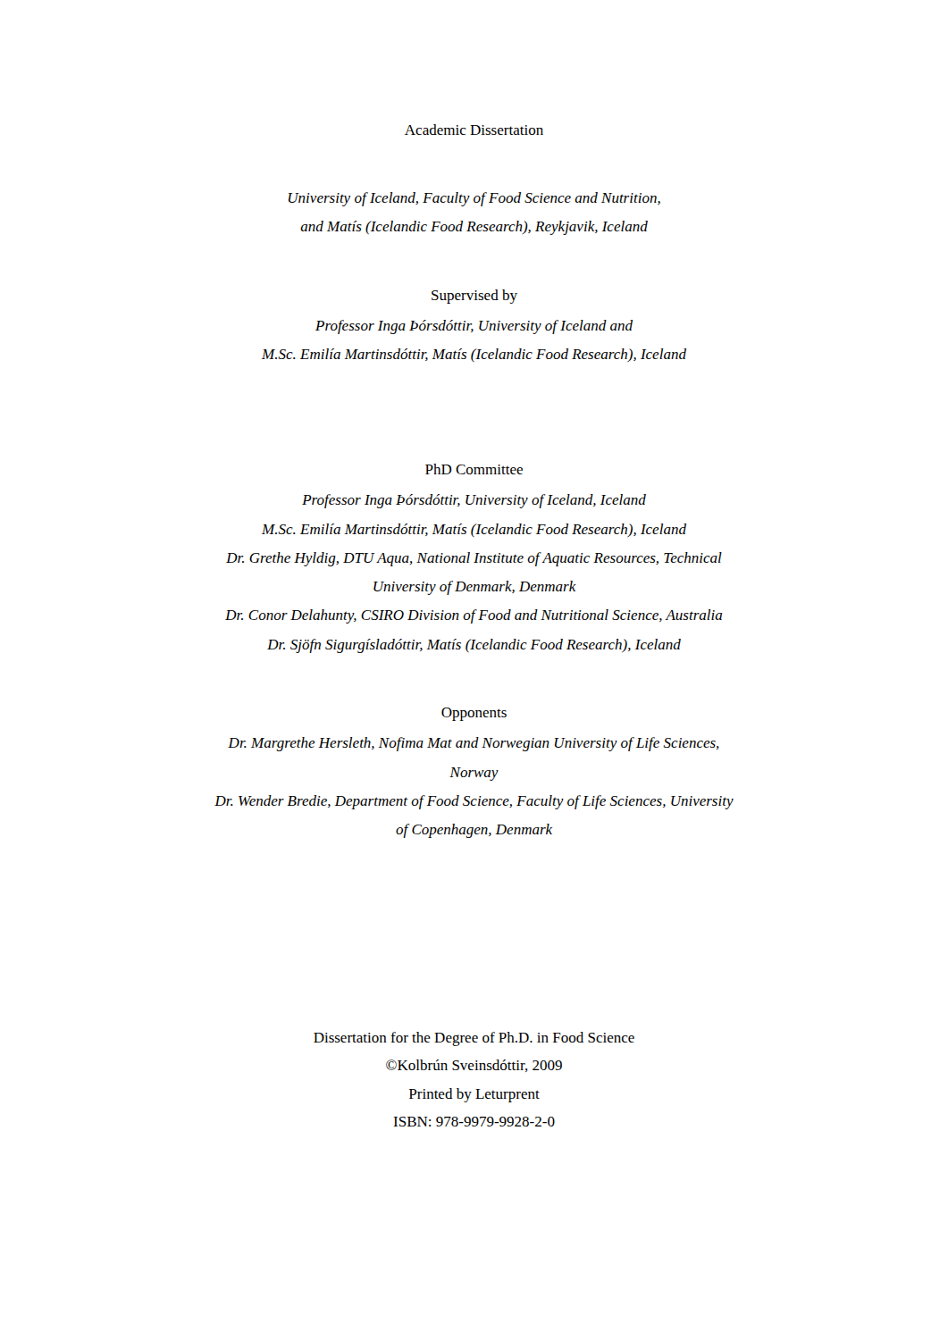Academic Dissertation
University of Iceland, Faculty of Food Science and Nutrition,
and Matís (Icelandic Food Research), Reykjavik, Iceland
Supervised by
Professor Inga Þórsdóttir, University of Iceland and
M.Sc. Emilía Martinsdóttir, Matís (Icelandic Food Research), Iceland
PhD Committee
Professor Inga Þórsdóttir, University of Iceland, Iceland
M.Sc. Emilía Martinsdóttir, Matís (Icelandic Food Research), Iceland
Dr. Grethe Hyldig, DTU Aqua, National Institute of Aquatic Resources, Technical University of Denmark, Denmark
Dr. Conor Delahunty, CSIRO Division of Food and Nutritional Science, Australia
Dr. Sjöfn Sigurgísladóttir, Matís (Icelandic Food Research), Iceland
Opponents
Dr. Margrethe Hersleth, Nofima Mat and Norwegian University of Life Sciences, Norway
Dr. Wender Bredie, Department of Food Science, Faculty of Life Sciences, University of Copenhagen, Denmark
Dissertation for the Degree of Ph.D. in Food Science
©Kolbrún Sveinsdóttir, 2009
Printed by Leturprent
ISBN: 978-9979-9928-2-0